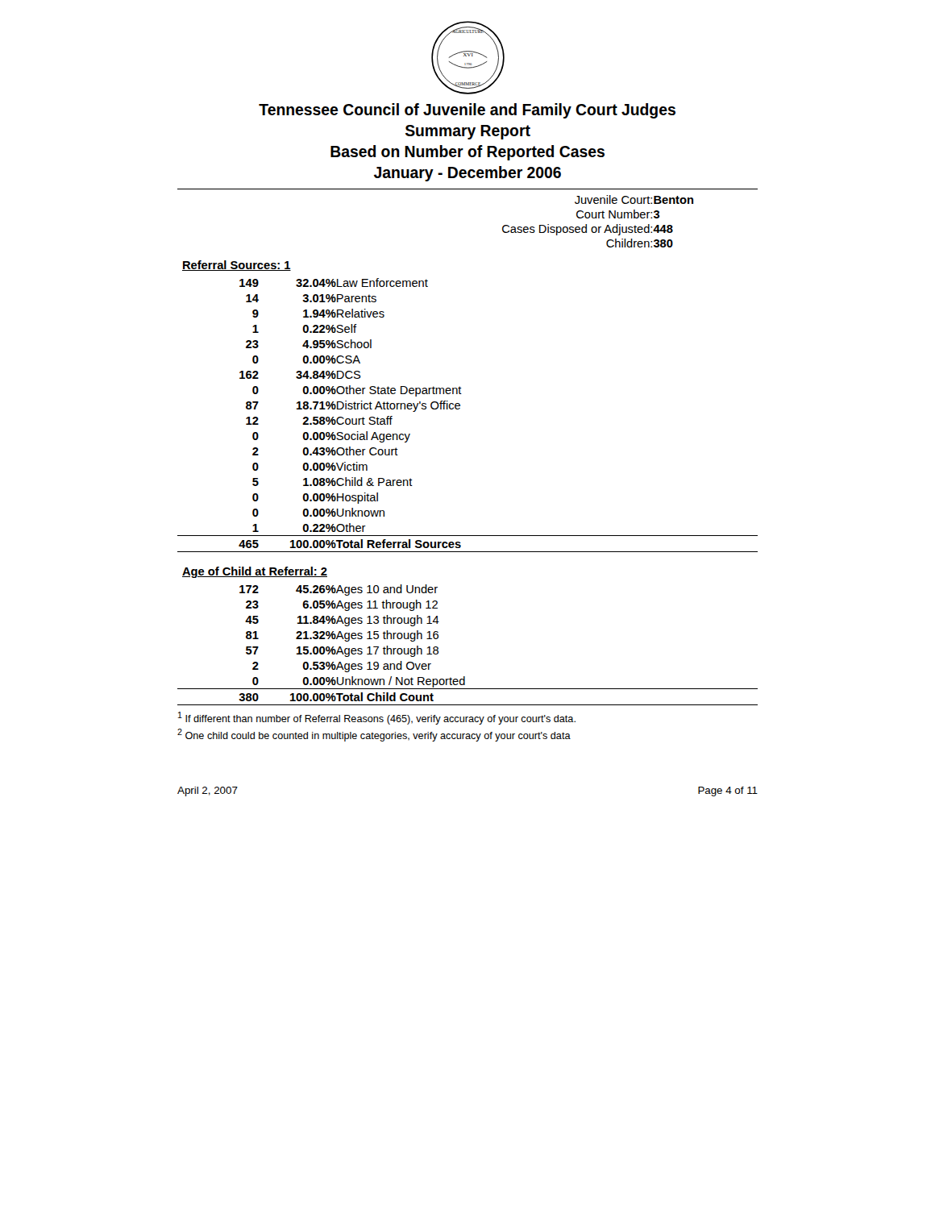Tennessee Council of Juvenile and Family Court Judges
Summary Report
Based on Number of Reported Cases
January - December 2006
| Juvenile Court: | Benton |
| Court Number: | 3 |
| Cases Disposed or Adjusted: | 448 |
| Children: | 380 |
Referral Sources: 1
| 149 | 32.04% | Law Enforcement |
| 14 | 3.01% | Parents |
| 9 | 1.94% | Relatives |
| 1 | 0.22% | Self |
| 23 | 4.95% | School |
| 0 | 0.00% | CSA |
| 162 | 34.84% | DCS |
| 0 | 0.00% | Other State Department |
| 87 | 18.71% | District Attorney's Office |
| 12 | 2.58% | Court Staff |
| 0 | 0.00% | Social Agency |
| 2 | 0.43% | Other Court |
| 0 | 0.00% | Victim |
| 5 | 1.08% | Child & Parent |
| 0 | 0.00% | Hospital |
| 0 | 0.00% | Unknown |
| 1 | 0.22% | Other |
| 465 | 100.00% | Total Referral Sources |
Age of Child at Referral: 2
| 172 | 45.26% | Ages 10 and Under |
| 23 | 6.05% | Ages 11 through 12 |
| 45 | 11.84% | Ages 13 through 14 |
| 81 | 21.32% | Ages 15 through 16 |
| 57 | 15.00% | Ages 17 through 18 |
| 2 | 0.53% | Ages 19 and Over |
| 0 | 0.00% | Unknown / Not Reported |
| 380 | 100.00% | Total Child Count |
1 If different than number of Referral Reasons (465), verify accuracy of your court's data.
2 One child could be counted in multiple categories, verify accuracy of your court's data
April 2, 2007 Page 4 of 11